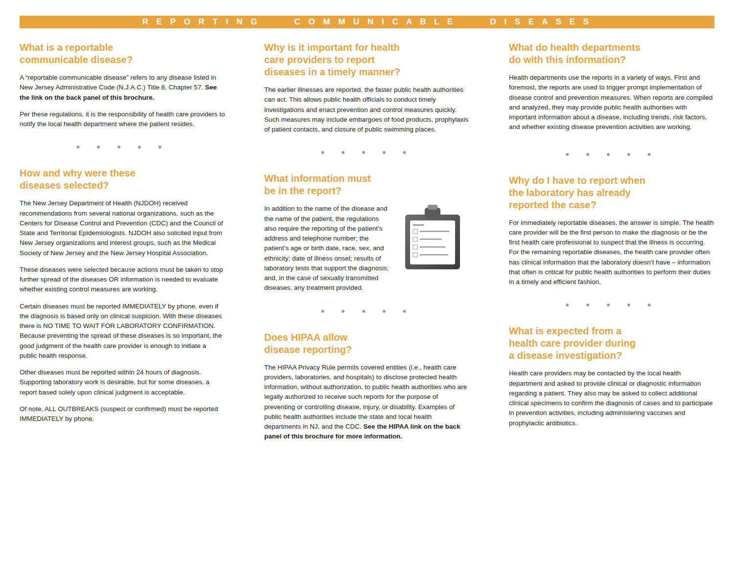R E P O R T I N G C O M M U N I C A B L E D I S E A S E S
What is a reportable
communicable disease?
A “reportable communicable disease” refers to any disease listed in New Jersey Administrative Code (N.J.A.C.) Title 8, Chapter 57. See the link on the back panel of this brochure.
Per these regulations, it is the responsibility of health care providers to notify the local health department where the patient resides.
• • • • •
How and why were these
diseases selected?
The New Jersey Department of Health (NJDOH) received recommendations from several national organizations, such as the Centers for Disease Control and Prevention (CDC) and the Council of State and Territorial Epidemiologists. NJDOH also solicited input from New Jersey organizations and interest groups, such as the Medical Society of New Jersey and the New Jersey Hospital Association.
These diseases were selected because actions must be taken to stop further spread of the diseases OR information is needed to evaluate whether existing control measures are working.
Certain diseases must be reported IMMEDIATELY by phone, even if the diagnosis is based only on clinical suspicion. With these diseases there is NO TIME TO WAIT FOR LABORATORY CONFIRMATION. Because preventing the spread of these diseases is so important, the good judgment of the health care provider is enough to initiate a public health response.
Other diseases must be reported within 24 hours of diagnosis. Supporting laboratory work is desirable, but for some diseases, a report based solely upon clinical judgment is acceptable.
Of note, ALL OUTBREAKS (suspect or confirmed) must be reported IMMEDIATELY by phone.
Why is it important for health
care providers to report
diseases in a timely manner?
The earlier illnesses are reported, the faster public health authorities can act. This allows public health officials to conduct timely investigations and enact prevention and control measures quickly. Such measures may include embargoes of food products, prophylaxis of patient contacts, and closure of public swimming places.
• • • • •
What information must
be in the report?
In addition to the name of the disease and the name of the patient, the regulations also require the reporting of the patient’s address and telephone number; the patient’s age or birth date, race, sex, and ethnicity; date of illness onset; results of laboratory tests that support the diagnosis; and, in the case of sexually transmitted diseases, any treatment provided.
• • • • •
Does HIPAA allow
disease reporting?
The HIPAA Privacy Rule permits covered entities (i.e., health care providers, laboratories, and hospitals) to disclose protected health information, without authorization, to public health authorities who are legally authorized to receive such reports for the purpose of preventing or controlling disease, injury, or disability. Examples of public health authorities include the state and local health departments in NJ, and the CDC. See the HIPAA link on the back panel of this brochure for more information.
What do health departments
do with this information?
Health departments use the reports in a variety of ways. First and foremost, the reports are used to trigger prompt implementation of disease control and prevention measures. When reports are compiled and analyzed, they may provide public health authorities with important information about a disease, including trends, risk factors, and whether existing disease prevention activities are working.
• • • • •
Why do I have to report when
the laboratory has already
reported the case?
For immediately reportable diseases, the answer is simple. The health care provider will be the first person to make the diagnosis or be the first health care professional to suspect that the illness is occurring. For the remaining reportable diseases, the health care provider often has clinical information that the laboratory doesn’t have – information that often is critical for public health authorities to perform their duties in a timely and efficient fashion.
• • • • •
What is expected from a
health care provider during
a disease investigation?
Health care providers may be contacted by the local health department and asked to provide clinical or diagnostic information regarding a patient. They also may be asked to collect additional clinical specimens to confirm the diagnosis of cases and to participate in prevention activities, including administering vaccines and prophylactic antibiotics.